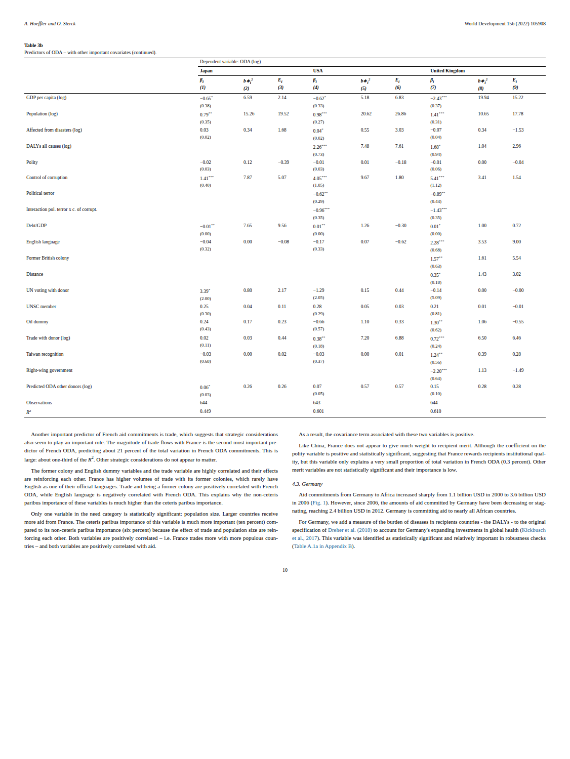A. Hoeffler and O. Sterck
World Development 156 (2022) 105908
Table 3b Predictors of ODA – with other important covariates (continued).
| | Dependent variable: ODA (log) |
| --- | --- |
| | Japan | USA | United Kingdom |
| | β i (1) | b∗ i 2 (2) | E i (3) | β i (4) | b∗ i 2 (5) | E i (6) | β i (7) | b∗ i 2 (8) | E i (9) |
| GDP per capita (log) | −0.65 * (0.38) | 6.59 | 2.14 | −0.62 * (0.33) | 5.18 | 6.83 | −2.43 *** (0.37) | 19.94 | 15.22 |
| Population (log) | 0.79 ** (0.35) | 15.26 | 19.52 | 0.98 *** (0.27) | 20.62 | 26.86 | 1.41 *** (0.31) | 10.65 | 17.78 |
| Affected from disasters (log) | 0.03 (0.02) | 0.34 | 1.68 | 0.04 * (0.02) | 0.55 | 3.03 | −0.07 (0.04) | 0.34 | −1.53 |
| DALYs all causes (log) | | | | 2.26 *** (0.73) | 7.48 | 7.61 | 1.68 * (0.94) | 1.04 | 2.96 |
| Polity | −0.02 (0.03) | 0.12 | −0.39 | −0.01 (0.03) | 0.01 | −0.18 | −0.01 (0.06) | 0.00 | −0.04 |
| Control of corruption | 1.41 *** (0.40) | 7.87 | 5.07 | 4.05 *** (1.05) | 9.67 | 1.80 | 5.41 *** (1.12) | 3.41 | 1.54 |
| Political terror | | | | −0.62 ** (0.29) | | | −0.89 ** (0.43) | | |
| Interaction pol. terror x c. of corrupt. | | | | −0.96 *** (0.35) | | | −1.43 *** (0.35) | | |
| Debt/GDP | −0.01 ** (0.00) | 7.65 | 9.56 | 0.01 ** (0.00) | 1.26 | −0.30 | 0.01 * (0.00) | 1.00 | 0.72 |
| English language | −0.04 (0.32) | 0.00 | −0.08 | −0.17 (0.33) | 0.07 | −0.62 | 2.28 *** (0.68) | 3.53 | 9.00 |
| Former British colony | | | | | | | 1.57 ** (0.63) | 1.61 | 5.54 |
| Distance | | | | | | | 0.35 * (0.18) | 1.43 | 3.02 |
| UN voting with donor | 3.39 * (2.00) | 0.80 | 2.17 | −1.29 (2.05) | 0.15 | 0.44 | −0.14 (5.09) | 0.00 | −0.00 |
| UNSC member | 0.25 (0.30) | 0.04 | 0.11 | 0.28 (0.29) | 0.05 | 0.03 | 0.21 (0.81) | 0.01 | −0.01 |
| Oil dummy | 0.24 (0.43) | 0.17 | 0.23 | −0.66 (0.57) | 1.10 | 0.33 | 1.30 ** (0.62) | 1.06 | −0.55 |
| Trade with donor (log) | 0.02 (0.11) | 0.03 | 0.44 | 0.38 ** (0.18) | 7.20 | 6.88 | 0.72 *** (0.24) | 6.50 | 6.46 |
| Taiwan recognition | −0.03 (0.68) | 0.00 | 0.02 | −0.03 (0.37) | 0.00 | 0.01 | 1.24 ** (0.56) | 0.39 | 0.28 |
| Right-wing government | | | | | | | −2.20 *** (0.64) | 1.13 | −1.49 |
| Predicted ODA other donors (log) | 0.06 * (0.03) | 0.26 | 0.26 | 0.07 (0.05) | 0.57 | 0.57 | 0.15 (0.10) | 0.28 | 0.28 |
| Observations | 644 | | | 643 | | | 644 | | |
| R 2 | 0.449 | | | 0.601 | | | 0.610 | | |
Another important predictor of French aid commitments is trade, which suggests that strategic considerations also seem to play an important role. The magnitude of trade flows with France is the second most important predictor of French ODA, predicting about 21 percent of the total variation in French ODA commitments. This is large: about one-third of the R2. Other strategic considerations do not appear to matter.
The former colony and English dummy variables and the trade variable are highly correlated and their effects are reinforcing each other. France has higher volumes of trade with its former colonies, which rarely have English as one of their official languages. Trade and being a former colony are positively correlated with French ODA, while English language is negatively correlated with French ODA. This explains why the non-ceteris paribus importance of these variables is much higher than the ceteris paribus importance.
Only one variable in the need category is statistically significant: population size. Larger countries receive more aid from France. The ceteris paribus importance of this variable is much more important (ten percent) compared to its non-ceteris paribus importance (six percent) because the effect of trade and population size are reinforcing each other. Both variables are positively correlated – i.e. France trades more with more populous countries – and both variables are positively correlated with aid.
As a result, the covariance term associated with these two variables is positive.
Like China, France does not appear to give much weight to recipient merit. Although the coefficient on the polity variable is positive and statistically significant, suggesting that France rewards recipients institutional quality, but this variable only explains a very small proportion of total variation in French ODA (0.3 percent). Other merit variables are not statistically significant and their importance is low.
4.3. Germany
Aid commitments from Germany to Africa increased sharply from 1.1 billion USD in 2000 to 3.6 billion USD in 2006 (Fig. 1). However, since 2006, the amounts of aid committed by Germany have been decreasing or stagnating, reaching 2.4 billion USD in 2012. Germany is committing aid to nearly all African countries.
For Germany, we add a measure of the burden of diseases in recipients countries - the DALYs - to the original specification of Dreher et al. (2018) to account for Germany's expanding investments in global health (Kickbusch et al., 2017). This variable was identified as statistically significant and relatively important in robustness checks (Table A.1a in Appendix B).
10